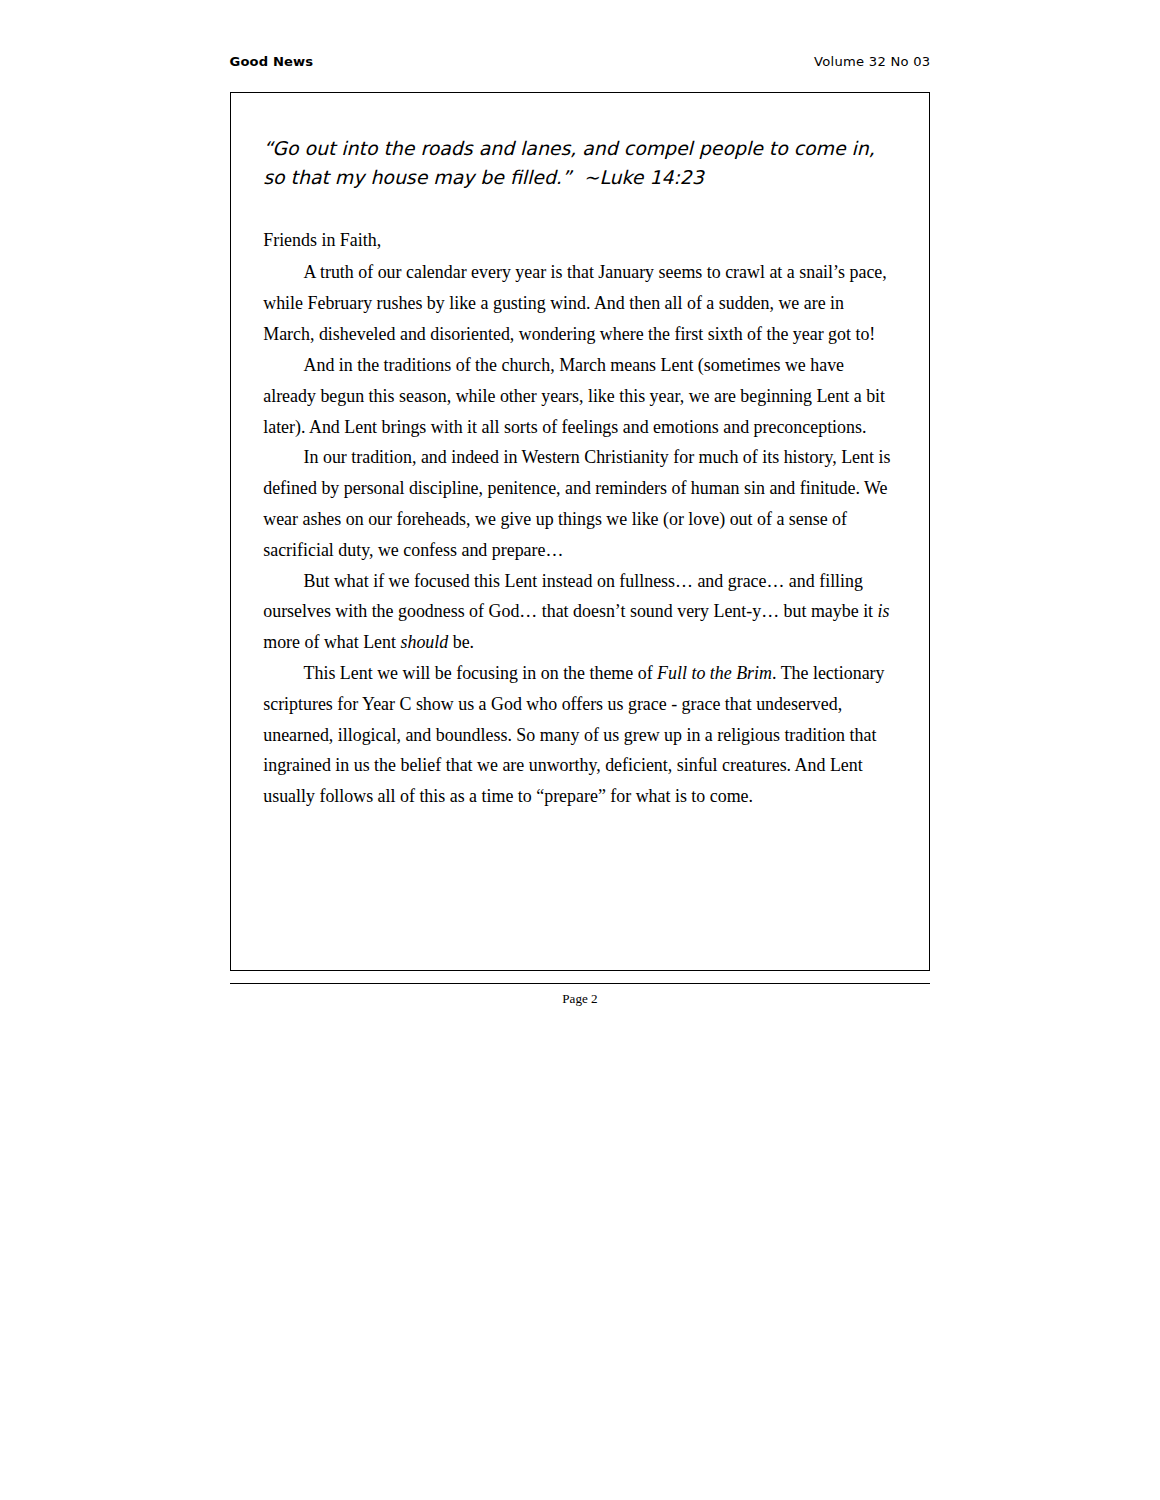Good News Volume 32 No 03
“Go out into the roads and lanes, and compel people to come in, so that my house may be filled.” ~Luke 14:23
Friends in Faith,
A truth of our calendar every year is that January seems to crawl at a snail’s pace, while February rushes by like a gusting wind. And then all of a sudden, we are in March, disheveled and disoriented, wondering where the first sixth of the year got to!
And in the traditions of the church, March means Lent (sometimes we have already begun this season, while other years, like this year, we are beginning Lent a bit later). And Lent brings with it all sorts of feelings and emotions and preconceptions.
In our tradition, and indeed in Western Christianity for much of its history, Lent is defined by personal discipline, penitence, and reminders of human sin and finitude. We wear ashes on our foreheads, we give up things we like (or love) out of a sense of sacrificial duty, we confess and prepare…
But what if we focused this Lent instead on fullness… and grace… and filling ourselves with the goodness of God… that doesn’t sound very Lent-y… but maybe it is more of what Lent should be.
This Lent we will be focusing in on the theme of Full to the Brim. The lectionary scriptures for Year C show us a God who offers us grace - grace that undeserved, unearned, illogical, and boundless. So many of us grew up in a religious tradition that ingrained in us the belief that we are unworthy, deficient, sinful creatures. And Lent usually follows all of this as a time to “prepare” for what is to come.
Page 2